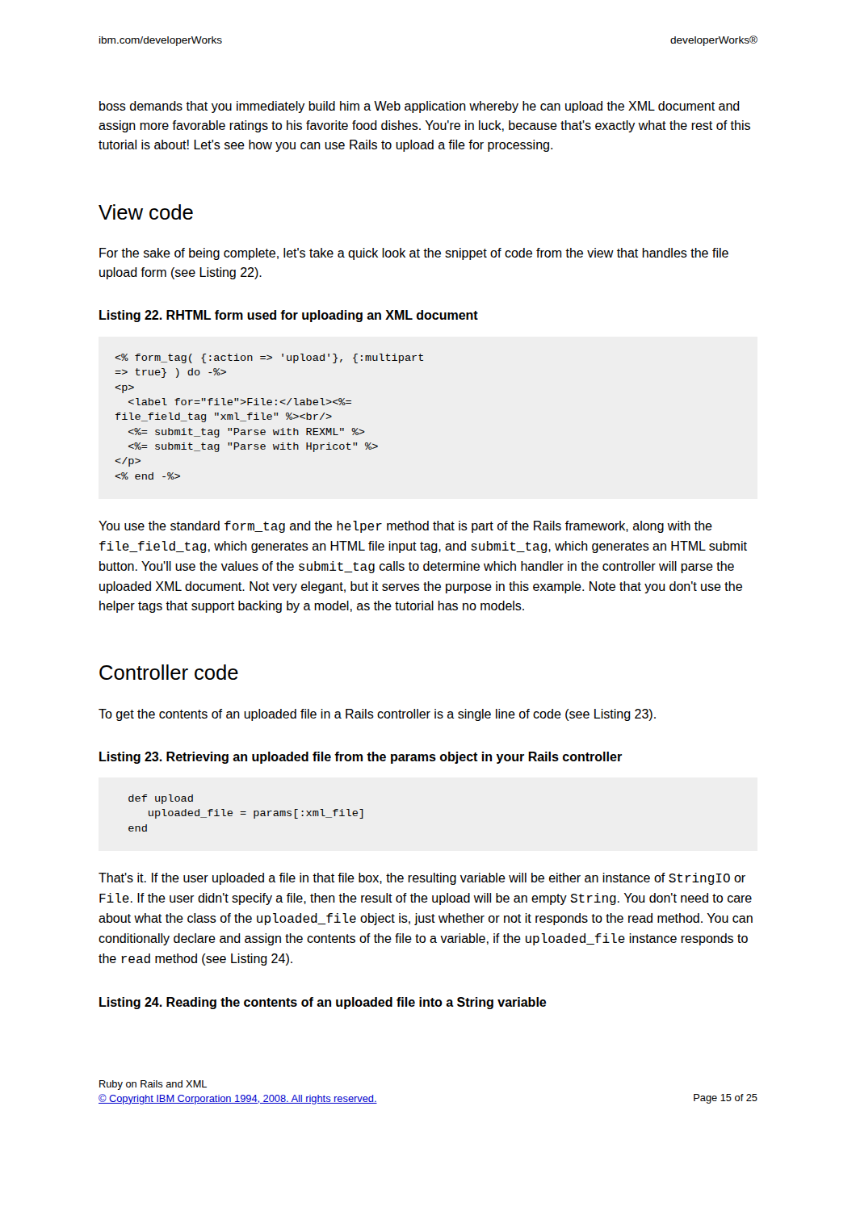ibm.com/developerWorks developerWorks®
boss demands that you immediately build him a Web application whereby he can upload the XML document and assign more favorable ratings to his favorite food dishes. You're in luck, because that's exactly what the rest of this tutorial is about! Let's see how you can use Rails to upload a file for processing.
View code
For the sake of being complete, let's take a quick look at the snippet of code from the view that handles the file upload form (see Listing 22).
Listing 22. RHTML form used for uploading an XML document
<% form_tag( {:action => 'upload'}, {:multipart
=> true} ) do -%>
<p>
  <label for="file">File:</label><%=
file_field_tag "xml_file" %><br/>
  <%= submit_tag "Parse with REXML" %>
  <%= submit_tag "Parse with Hpricot" %>
</p>
<% end -%>
You use the standard form_tag and the helper method that is part of the Rails framework, along with the file_field_tag, which generates an HTML file input tag, and submit_tag, which generates an HTML submit button. You'll use the values of the submit_tag calls to determine which handler in the controller will parse the uploaded XML document. Not very elegant, but it serves the purpose in this example. Note that you don't use the helper tags that support backing by a model, as the tutorial has no models.
Controller code
To get the contents of an uploaded file in a Rails controller is a single line of code (see Listing 23).
Listing 23. Retrieving an uploaded file from the params object in your Rails controller
  def upload
     uploaded_file = params[:xml_file]
  end
That's it. If the user uploaded a file in that file box, the resulting variable will be either an instance of StringIO or File. If the user didn't specify a file, then the result of the upload will be an empty String. You don't need to care about what the class of the uploaded_file object is, just whether or not it responds to the read method. You can conditionally declare and assign the contents of the file to a variable, if the uploaded_file instance responds to the read method (see Listing 24).
Listing 24. Reading the contents of an uploaded file into a String variable
Ruby on Rails and XML
© Copyright IBM Corporation 1994, 2008. All rights reserved.
Page 15 of 25